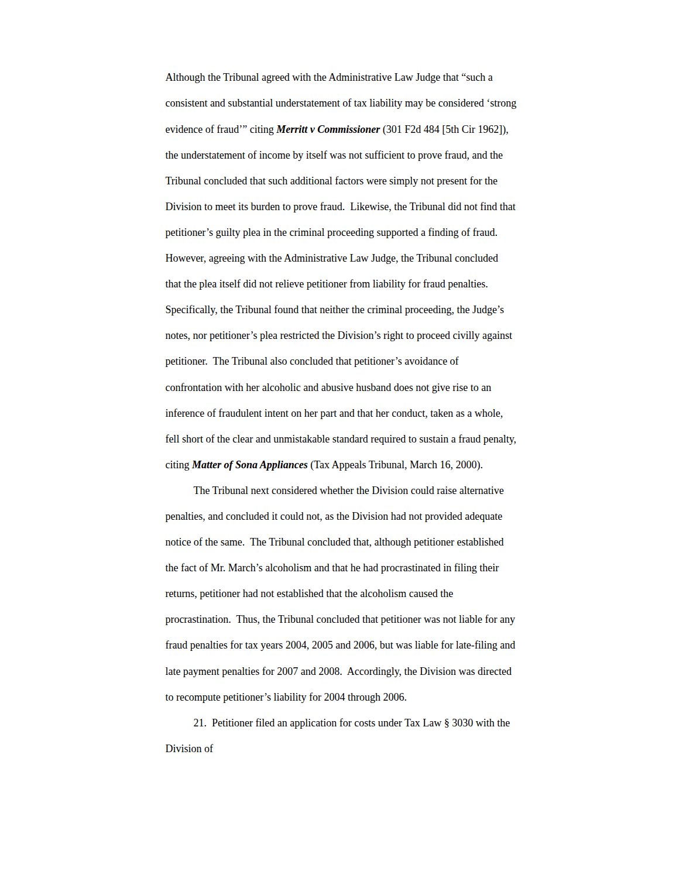Although the Tribunal agreed with the Administrative Law Judge that “such a consistent and substantial understatement of tax liability may be considered ‘strong evidence of fraud’” citing Merritt v Commissioner (301 F2d 484 [5th Cir 1962]), the understatement of income by itself was not sufficient to prove fraud, and the Tribunal concluded that such additional factors were simply not present for the Division to meet its burden to prove fraud. Likewise, the Tribunal did not find that petitioner’s guilty plea in the criminal proceeding supported a finding of fraud. However, agreeing with the Administrative Law Judge, the Tribunal concluded that the plea itself did not relieve petitioner from liability for fraud penalties. Specifically, the Tribunal found that neither the criminal proceeding, the Judge’s notes, nor petitioner’s plea restricted the Division’s right to proceed civilly against petitioner. The Tribunal also concluded that petitioner’s avoidance of confrontation with her alcoholic and abusive husband does not give rise to an inference of fraudulent intent on her part and that her conduct, taken as a whole, fell short of the clear and unmistakable standard required to sustain a fraud penalty, citing Matter of Sona Appliances (Tax Appeals Tribunal, March 16, 2000).
The Tribunal next considered whether the Division could raise alternative penalties, and concluded it could not, as the Division had not provided adequate notice of the same. The Tribunal concluded that, although petitioner established the fact of Mr. March’s alcoholism and that he had procrastinated in filing their returns, petitioner had not established that the alcoholism caused the procrastination. Thus, the Tribunal concluded that petitioner was not liable for any fraud penalties for tax years 2004, 2005 and 2006, but was liable for late-filing and late payment penalties for 2007 and 2008. Accordingly, the Division was directed to recompute petitioner’s liability for 2004 through 2006.
21. Petitioner filed an application for costs under Tax Law § 3030 with the Division of